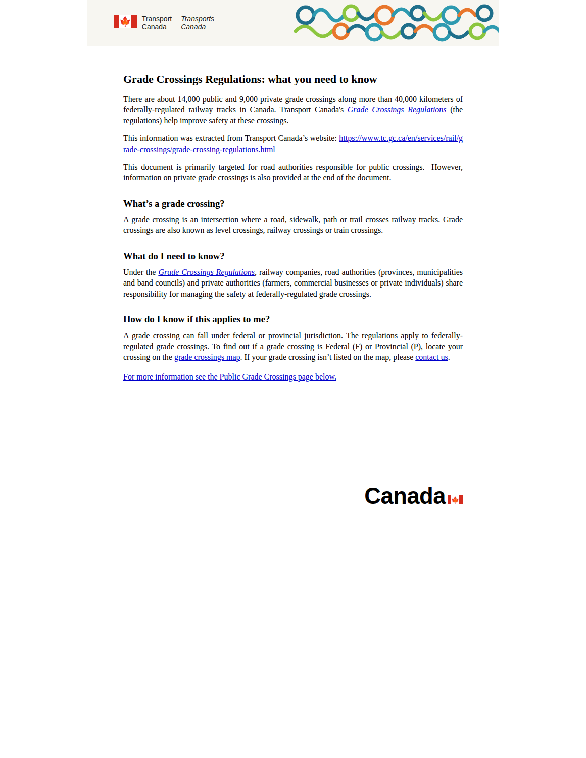🍁 Transport
Canada Transports
Canada
Grade Crossings Regulations: what you need to know
There are about 14,000 public and 9,000 private grade crossings along more than 40,000 kilometers of federally-regulated railway tracks in Canada. Transport Canada's Grade Crossings Regulations (the regulations) help improve safety at these crossings.
This information was extracted from Transport Canada’s website: https://www.tc.gc.ca/en/services/rail/grade-crossings/grade-crossing-regulations.html
This document is primarily targeted for road authorities responsible for public crossings. However, information on private grade crossings is also provided at the end of the document.
What’s a grade crossing?
A grade crossing is an intersection where a road, sidewalk, path or trail crosses railway tracks. Grade crossings are also known as level crossings, railway crossings or train crossings.
What do I need to know?
Under the Grade Crossings Regulations, railway companies, road authorities (provinces, municipalities and band councils) and private authorities (farmers, commercial businesses or private individuals) share responsibility for managing the safety at federally-regulated grade crossings.
How do I know if this applies to me?
A grade crossing can fall under federal or provincial jurisdiction. The regulations apply to federally-regulated grade crossings. To find out if a grade crossing is Federal (F) or Provincial (P), locate your crossing on the grade crossings map. If your grade crossing isn’t listed on the map, please contact us.
For more information see the Public Grade Crossings page below.
Canada 🍁